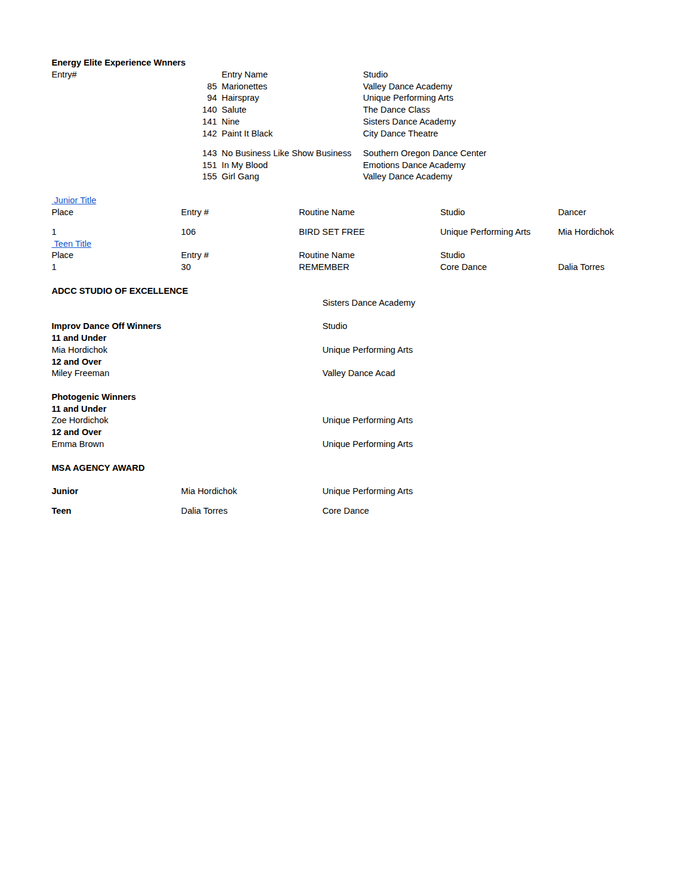Energy Elite Experience Wnners
| Entry# | | Entry Name | Studio | |
| | 85 | Marionettes | Valley Dance Academy | |
| | 94 | Hairspray | Unique Performing Arts | |
| | 140 | Salute | The Dance Class | |
| | 141 | Nine | Sisters Dance Academy | |
| | 142 | Paint It Black | City Dance Theatre | |
| | 143 | No Business Like Show Business | Southern Oregon Dance Center | |
| | 151 | In My Blood | Emotions Dance Academy | |
| | 155 | Girl Gang | Valley Dance Academy | |
Junior Title
| Place | Entry # | Routine Name | Studio | Dancer |
| 1 | 106 | BIRD SET FREE | Unique Performing Arts | Mia Hordichok |
Teen Title
| Place | Entry # | Routine Name | Studio | |
| 1 | 30 | REMEMBER | Core Dance | Dalia Torres |
ADCC STUDIO OF EXCELLENCE
| | Sisters Dance Academy |
| Improv Dance Off Winners | Studio |
| 11 and Under | |
| Mia Hordichok | Unique Performing Arts |
| 12 and Over | |
| Miley Freeman | Valley Dance Acad |
| Photogenic Winners | |
| 11 and Under | |
| Zoe Hordichok | Unique Performing Arts |
| 12 and Over | |
| Emma Brown | Unique Performing Arts |
MSA AGENCY AWARD
| Junior | Mia Hordichok | Unique Performing Arts |
| Teen | Dalia Torres | Core Dance |